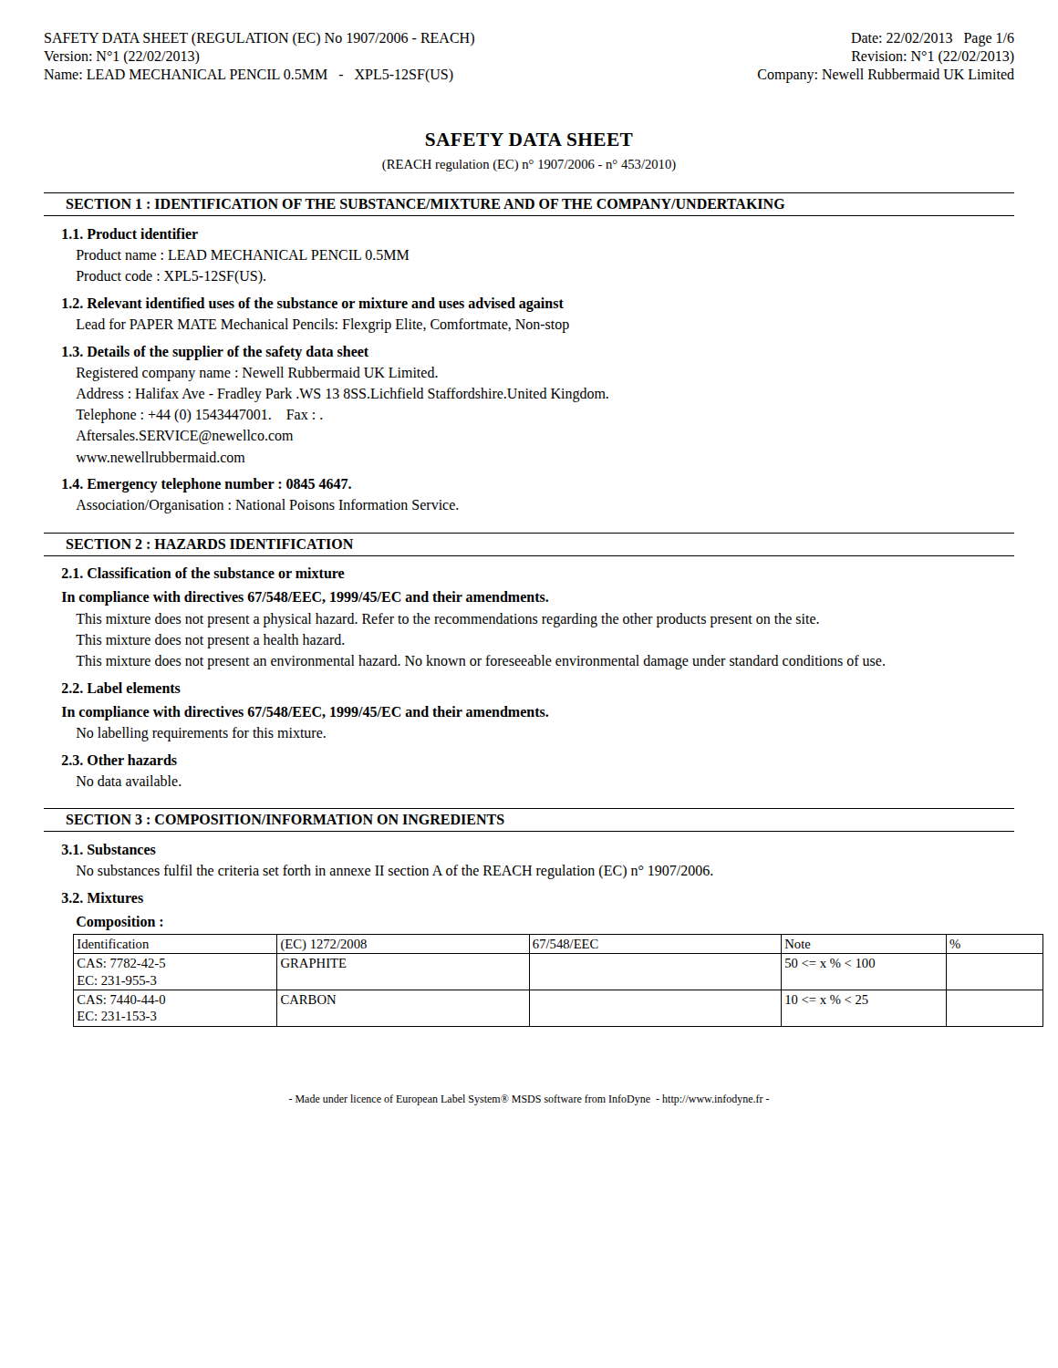| SAFETY DATA SHEET (REGULATION (EC) No 1907/2006 - REACH) | Date: 22/02/2013 Page 1/6 |
| Version: N°1 (22/02/2013) | Revision: N°1 (22/02/2013) |
| Name: LEAD MECHANICAL PENCIL 0.5MM - XPL5-12SF(US) | Company: Newell Rubbermaid UK Limited |
SAFETY DATA SHEET
(REACH regulation (EC) n° 1907/2006 - n° 453/2010)
SECTION 1 : IDENTIFICATION OF THE SUBSTANCE/MIXTURE AND OF THE COMPANY/UNDERTAKING
1.1. Product identifier
Product name : LEAD MECHANICAL PENCIL 0.5MM
Product code : XPL5-12SF(US).
1.2. Relevant identified uses of the substance or mixture and uses advised against
Lead for PAPER MATE Mechanical Pencils: Flexgrip Elite, Comfortmate, Non-stop
1.3. Details of the supplier of the safety data sheet
Registered company name : Newell Rubbermaid UK Limited.
Address : Halifax Ave - Fradley Park .WS 13 8SS.Lichfield Staffordshire.United Kingdom.
Telephone : +44 (0) 1543447001. Fax : .
Aftersales.SERVICE@newellco.com
www.newellrubbermaid.com
1.4. Emergency telephone number : 0845 4647.
Association/Organisation : National Poisons Information Service.
SECTION 2 : HAZARDS IDENTIFICATION
2.1. Classification of the substance or mixture
In compliance with directives 67/548/EEC, 1999/45/EC and their amendments.
This mixture does not present a physical hazard. Refer to the recommendations regarding the other products present on the site.
This mixture does not present a health hazard.
This mixture does not present an environmental hazard. No known or foreseeable environmental damage under standard conditions of use.
2.2. Label elements
In compliance with directives 67/548/EEC, 1999/45/EC and their amendments.
No labelling requirements for this mixture.
2.3. Other hazards
No data available.
SECTION 3 : COMPOSITION/INFORMATION ON INGREDIENTS
3.1. Substances
No substances fulfil the criteria set forth in annexe II section A of the REACH regulation (EC) n° 1907/2006.
3.2. Mixtures
Composition :
| Identification | (EC) 1272/2008 | 67/548/EEC | Note | % |
| CAS: 7782-42-5 EC: 231-955-3 | GRAPHITE | | 50 <= x % < 100 | |
| CAS: 7440-44-0 EC: 231-153-3 | CARBON | | 10 <= x % < 25 | |
- Made under licence of European Label System® MSDS software from InfoDyne - http://www.infodyne.fr -